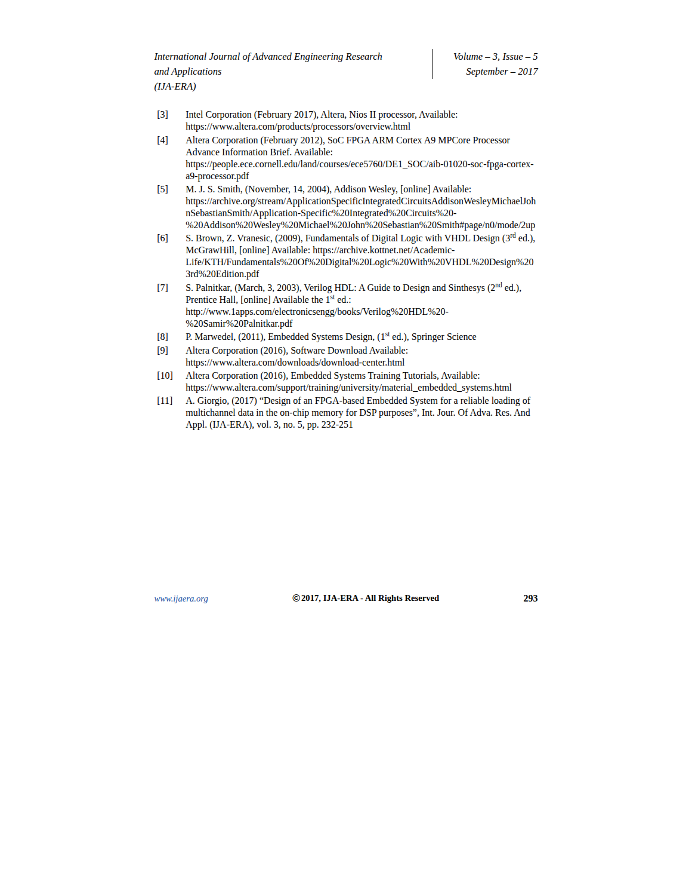International Journal of Advanced Engineering Research and Applications
(IJA-ERA)
Volume – 3, Issue – 5
September – 2017
[3] Intel Corporation (February 2017), Altera, Nios II processor, Available: https://www.altera.com/products/processors/overview.html
[4] Altera Corporation (February 2012), SoC FPGA ARM Cortex A9 MPCore Processor Advance Information Brief. Available: https://people.ece.cornell.edu/land/courses/ece5760/DE1_SOC/aib-01020-soc-fpga-cortex-a9-processor.pdf
[5] M. J. S. Smith, (November, 14, 2004), Addison Wesley, [online] Available: https://archive.org/stream/ApplicationSpecificIntegratedCircuitsAddisonWesleyMichaelJohnSebastianSmith/Application-Specific%20Integrated%20Circuits%20-%20Addison%20Wesley%20Michael%20John%20Sebastian%20Smith#page/n0/mode/2up
[6] S. Brown, Z. Vranesic, (2009), Fundamentals of Digital Logic with VHDL Design (3rd ed.), McGrawHill, [online] Available: https://archive.kottnet.net/Academic-Life/KTH/Fundamentals%20Of%20Digital%20Logic%20With%20VHDL%20Design%203rd%20Edition.pdf
[7] S. Palnitkar, (March, 3, 2003), Verilog HDL: A Guide to Design and Sinthesys (2nd ed.), Prentice Hall, [online] Available the 1st ed.: http://www.1apps.com/electronicsengg/books/Verilog%20HDL%20-%20Samir%20Palnitkar.pdf
[8] P. Marwedel, (2011), Embedded Systems Design, (1st ed.), Springer Science
[9] Altera Corporation (2016), Software Download Available: https://www.altera.com/downloads/download-center.html
[10] Altera Corporation (2016), Embedded Systems Training Tutorials, Available: https://www.altera.com/support/training/university/material_embedded_systems.html
[11] A. Giorgio, (2017) “Design of an FPGA-based Embedded System for a reliable loading of multichannel data in the on-chip memory for DSP purposes”, Int. Jour. Of Adva. Res. And Appl. (IJA-ERA), vol. 3, no. 5, pp. 232-251
www.ijaera.org ©2017, IJA-ERA - All Rights Reserved 293